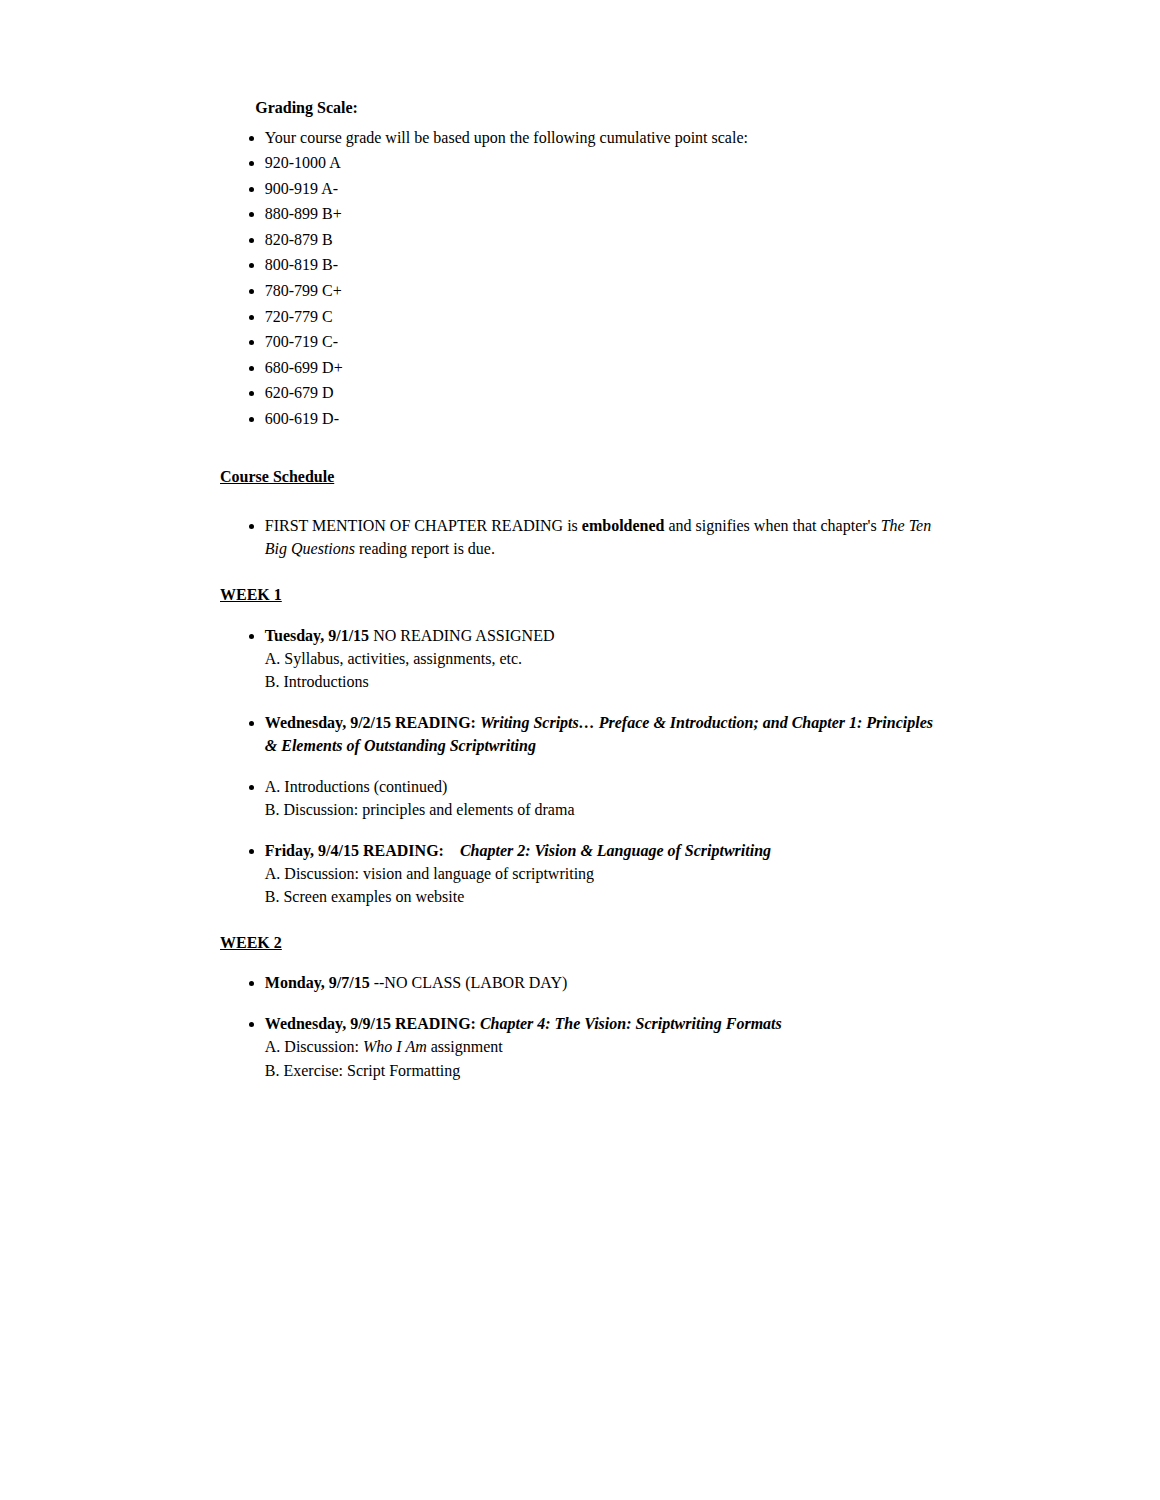Grading Scale:
Your course grade will be based upon the following cumulative point scale:
920-1000 A
900-919 A-
880-899 B+
820-879 B
800-819 B-
780-799 C+
720-779 C
700-719 C-
680-699 D+
620-679 D
600-619 D-
Course Schedule
FIRST MENTION OF CHAPTER READING is emboldened and signifies when that chapter's The Ten Big Questions reading report is due.
WEEK 1
Tuesday, 9/1/15 NO READING ASSIGNED
A. Syllabus, activities, assignments, etc.
B. Introductions
Wednesday, 9/2/15 READING: Writing Scripts… Preface & Introduction; and Chapter 1: Principles & Elements of Outstanding Scriptwriting
A. Introductions (continued)
B. Discussion: principles and elements of drama
Friday, 9/4/15 READING: Chapter 2: Vision & Language of Scriptwriting
A. Discussion: vision and language of scriptwriting
B. Screen examples on website
WEEK 2
Monday, 9/7/15 --NO CLASS (LABOR DAY)
Wednesday, 9/9/15 READING: Chapter 4: The Vision: Scriptwriting Formats
A. Discussion: Who I Am assignment
B. Exercise: Script Formatting